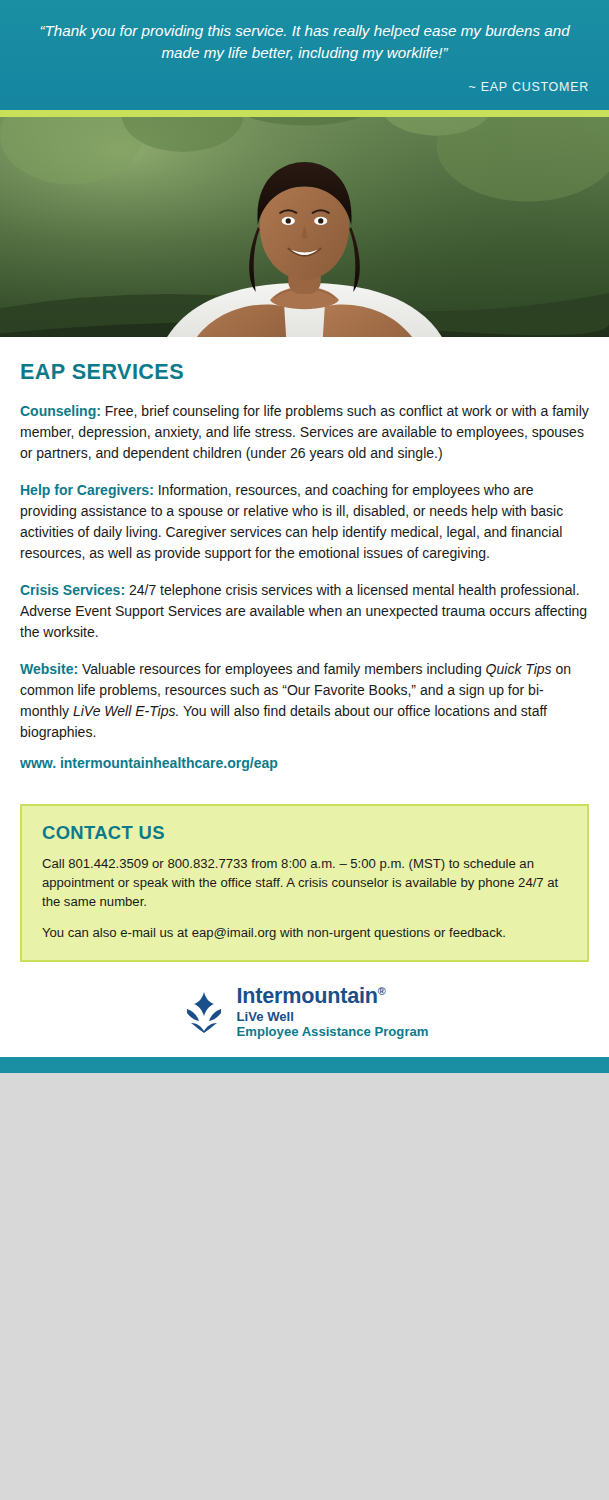“Thank you for providing this service. It has really helped ease my burdens and made my life better, including my worklife!”
~ EAP CUSTOMER
EAP SERVICES
Counseling: Free, brief counseling for life problems such as conflict at work or with a family member, depression, anxiety, and life stress. Services are available to employees, spouses or partners, and dependent children (under 26 years old and single.)
Help for Caregivers: Information, resources, and coaching for employees who are providing assistance to a spouse or relative who is ill, disabled, or needs help with basic activities of daily living. Caregiver services can help identify medical, legal, and financial resources, as well as provide support for the emotional issues of caregiving.
Crisis Services: 24/7 telephone crisis services with a licensed mental health professional. Adverse Event Support Services are available when an unexpected trauma occurs affecting the worksite.
Website: Valuable resources for employees and family members including Quick Tips on common life problems, resources such as “Our Favorite Books,” and a sign up for bi-monthly LiVe Well E-Tips. You will also find details about our office locations and staff biographies.
www. intermountainhealthcare.org/eap
CONTACT US
Call 801.442.3509 or 800.832.7733 from 8:00 a.m. – 5:00 p.m. (MST) to schedule an appointment or speak with the office staff. A crisis counselor is available by phone 24/7 at the same number.
You can also e-mail us at eap@imail.org with non-urgent questions or feedback.
Intermountain®
LiVe Well
Employee Assistance Program